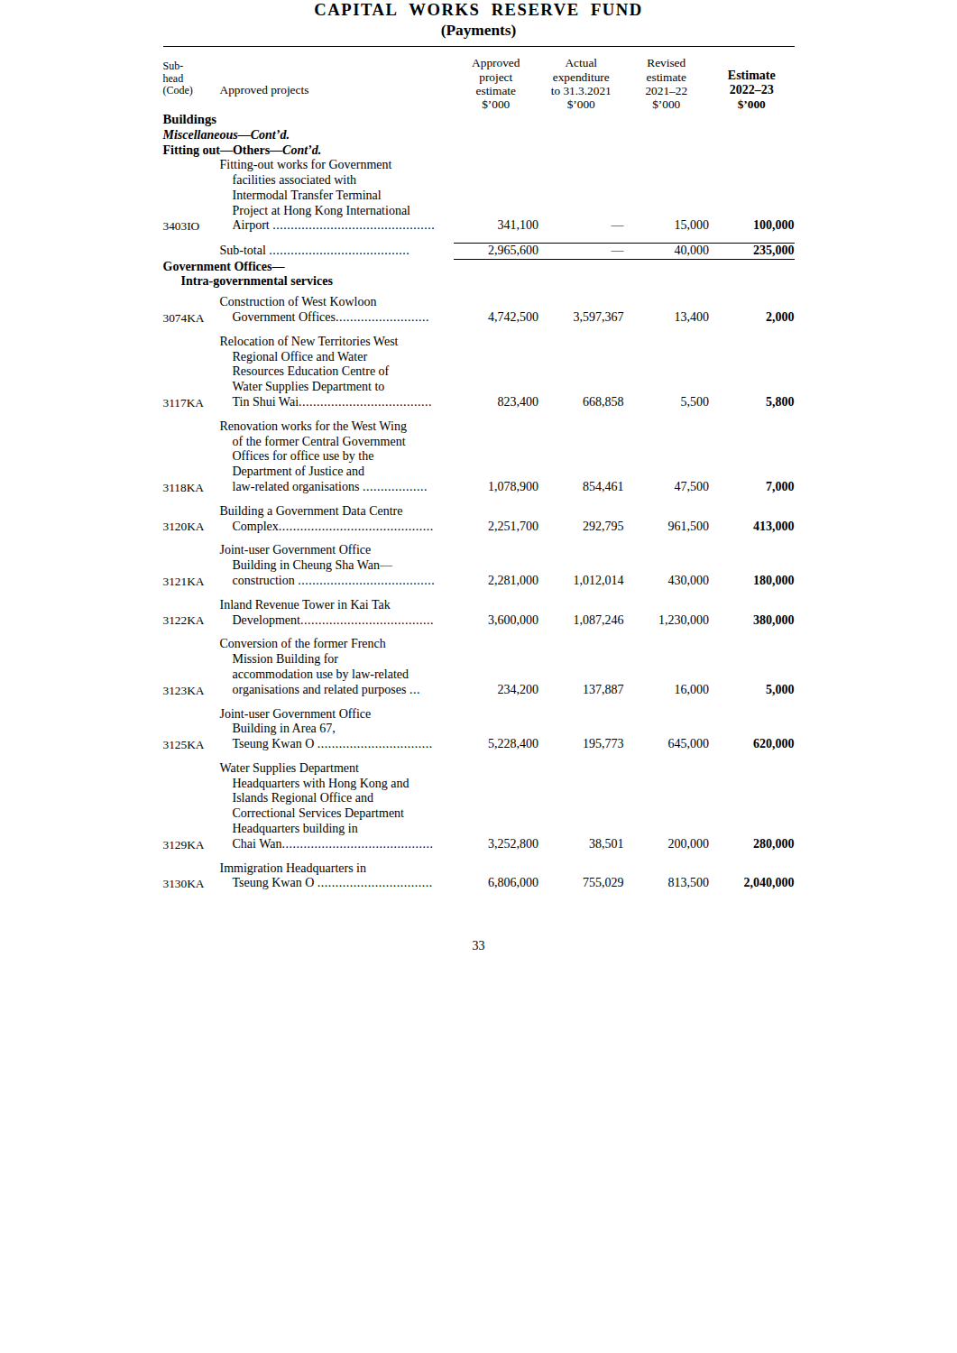CAPITAL WORKS RESERVE FUND
(Payments)
| Sub- head (Code) | Approved projects | Approved project estimate | Actual expenditure to 31.3.2021 | Revised estimate 2021–22 | Estimate 2022–23 |
| --- | --- | --- | --- | --- | --- |
| | | $’000 | $’000 | $’000 | $’000 |
| Buildings |
| Miscellaneous—Cont’d. |
| Fitting out—Others— Cont’d. |
| 3403IO | Fitting-out works for Government facilities associated with Intermodal Transfer Terminal Project at Hong Kong International Airport ............................................. | 341,100 | — | 15,000 | 100,000 |
| | Sub-total ....................................... | 2,965,600 | — | 40,000 | 235,000 |
| Government Offices— Intra-governmental services |
| 3074KA | Construction of West Kowloon Government Offices .......................... | 4,742,500 | 3,597,367 | 13,400 | 2,000 |
| 3117KA | Relocation of New Territories West Regional Office and Water Resources Education Centre of Water Supplies Department to Tin Shui Wai ..................................... | 823,400 | 668,858 | 5,500 | 5,800 |
| 3118KA | Renovation works for the West Wing of the former Central Government Offices for office use by the Department of Justice and law-related organisations .................. | 1,078,900 | 854,461 | 47,500 | 7,000 |
| 3120KA | Building a Government Data Centre Complex ........................................... | 2,251,700 | 292,795 | 961,500 | 413,000 |
| 3121KA | Joint-user Government Office Building in Cheung Sha Wan— construction ...................................... | 2,281,000 | 1,012,014 | 430,000 | 180,000 |
| 3122KA | Inland Revenue Tower in Kai Tak Development ..................................... | 3,600,000 | 1,087,246 | 1,230,000 | 380,000 |
| 3123KA | Conversion of the former French Mission Building for accommodation use by law-related organisations and related purposes ... | 234,200 | 137,887 | 16,000 | 5,000 |
| 3125KA | Joint-user Government Office Building in Area 67, Tseung Kwan O ................................ | 5,228,400 | 195,773 | 645,000 | 620,000 |
| 3129KA | Water Supplies Department Headquarters with Hong Kong and Islands Regional Office and Correctional Services Department Headquarters building in Chai Wan .......................................... | 3,252,800 | 38,501 | 200,000 | 280,000 |
| 3130KA | Immigration Headquarters in Tseung Kwan O ................................ | 6,806,000 | 755,029 | 813,500 | 2,040,000 |
33